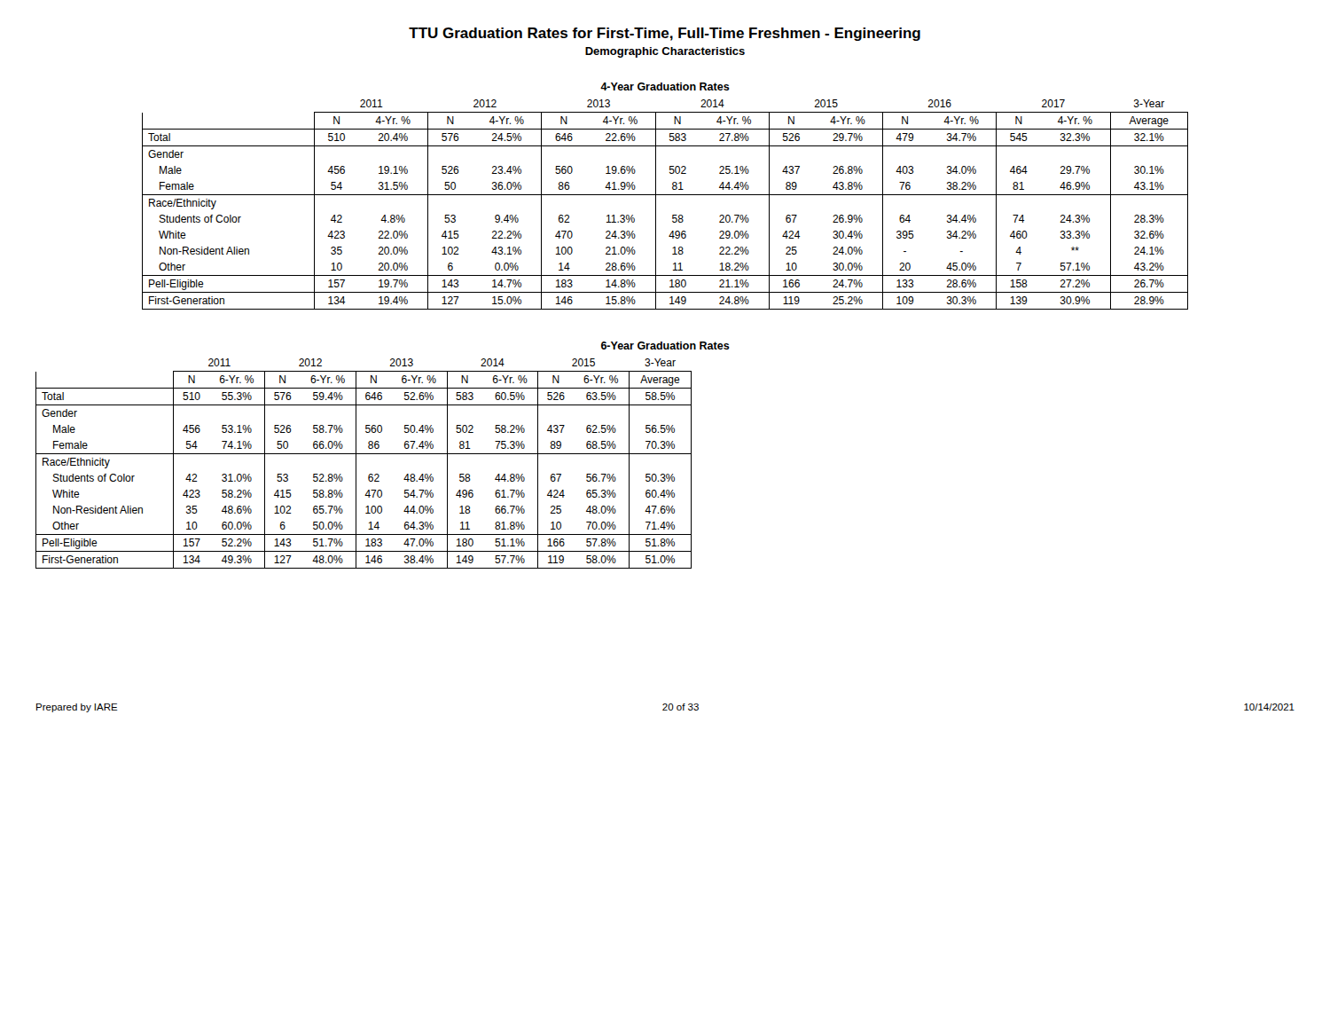TTU Graduation Rates for First-Time, Full-Time Freshmen - Engineering
Demographic Characteristics
4-Year Graduation Rates
| | 2011 | 2012 | 2013 | 2014 | 2015 | 2016 | 2017 | 3-Year |
| --- | --- | --- | --- | --- | --- | --- | --- | --- |
| | N | 4-Yr. % | N | 4-Yr. % | N | 4-Yr. % | N | 4-Yr. % | N | 4-Yr. % | N | 4-Yr. % | N | 4-Yr. % | Average |
| Total | 510 | 20.4% | 576 | 24.5% | 646 | 22.6% | 583 | 27.8% | 526 | 29.7% | 479 | 34.7% | 545 | 32.3% | 32.1% |
| Gender | | | | | | | | | | | | | | | |
| Male | 456 | 19.1% | 526 | 23.4% | 560 | 19.6% | 502 | 25.1% | 437 | 26.8% | 403 | 34.0% | 464 | 29.7% | 30.1% |
| Female | 54 | 31.5% | 50 | 36.0% | 86 | 41.9% | 81 | 44.4% | 89 | 43.8% | 76 | 38.2% | 81 | 46.9% | 43.1% |
| Race/Ethnicity | | | | | | | | | | | | | | | |
| Students of Color | 42 | 4.8% | 53 | 9.4% | 62 | 11.3% | 58 | 20.7% | 67 | 26.9% | 64 | 34.4% | 74 | 24.3% | 28.3% |
| White | 423 | 22.0% | 415 | 22.2% | 470 | 24.3% | 496 | 29.0% | 424 | 30.4% | 395 | 34.2% | 460 | 33.3% | 32.6% |
| Non-Resident Alien | 35 | 20.0% | 102 | 43.1% | 100 | 21.0% | 18 | 22.2% | 25 | 24.0% | - | - | 4 | ** | 24.1% |
| Other | 10 | 20.0% | 6 | 0.0% | 14 | 28.6% | 11 | 18.2% | 10 | 30.0% | 20 | 45.0% | 7 | 57.1% | 43.2% |
| Pell-Eligible | 157 | 19.7% | 143 | 14.7% | 183 | 14.8% | 180 | 21.1% | 166 | 24.7% | 133 | 28.6% | 158 | 27.2% | 26.7% |
| First-Generation | 134 | 19.4% | 127 | 15.0% | 146 | 15.8% | 149 | 24.8% | 119 | 25.2% | 109 | 30.3% | 139 | 30.9% | 28.9% |
6-Year Graduation Rates
| | 2011 | 2012 | 2013 | 2014 | 2015 | 3-Year |
| --- | --- | --- | --- | --- | --- | --- |
| | N | 6-Yr. % | N | 6-Yr. % | N | 6-Yr. % | N | 6-Yr. % | N | 6-Yr. % | Average |
| Total | 510 | 55.3% | 576 | 59.4% | 646 | 52.6% | 583 | 60.5% | 526 | 63.5% | 58.5% |
| Gender | | | | | | | | | | | |
| Male | 456 | 53.1% | 526 | 58.7% | 560 | 50.4% | 502 | 58.2% | 437 | 62.5% | 56.5% |
| Female | 54 | 74.1% | 50 | 66.0% | 86 | 67.4% | 81 | 75.3% | 89 | 68.5% | 70.3% |
| Race/Ethnicity | | | | | | | | | | | |
| Students of Color | 42 | 31.0% | 53 | 52.8% | 62 | 48.4% | 58 | 44.8% | 67 | 56.7% | 50.3% |
| White | 423 | 58.2% | 415 | 58.8% | 470 | 54.7% | 496 | 61.7% | 424 | 65.3% | 60.4% |
| Non-Resident Alien | 35 | 48.6% | 102 | 65.7% | 100 | 44.0% | 18 | 66.7% | 25 | 48.0% | 47.6% |
| Other | 10 | 60.0% | 6 | 50.0% | 14 | 64.3% | 11 | 81.8% | 10 | 70.0% | 71.4% |
| Pell-Eligible | 157 | 52.2% | 143 | 51.7% | 183 | 47.0% | 180 | 51.1% | 166 | 57.8% | 51.8% |
| First-Generation | 134 | 49.3% | 127 | 48.0% | 146 | 38.4% | 149 | 57.7% | 119 | 58.0% | 51.0% |
Prepared by IARE 20 of 33 10/14/2021